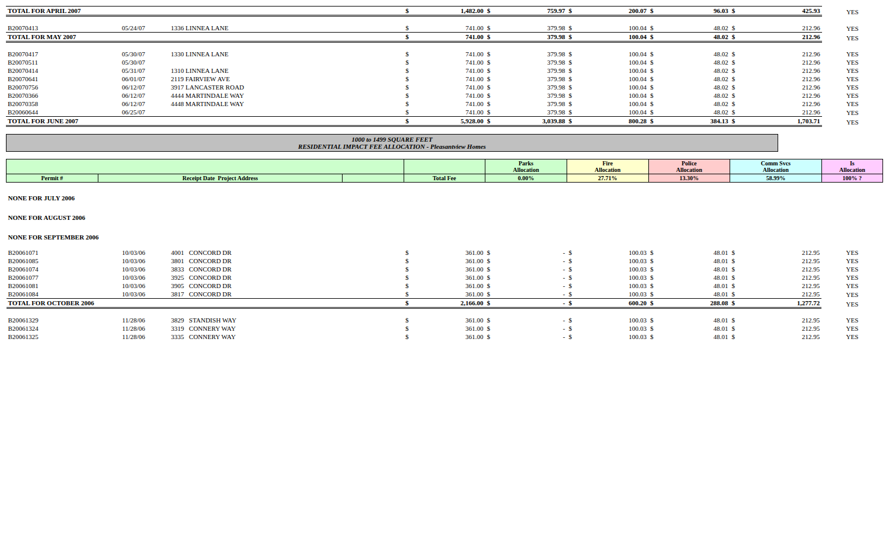| TOTAL FOR APRIL 2007 | | $ | 1,482.00 | $ | 759.97 | $ | 200.07 | $ | 96.03 | $ | 425.93 | YES |
| B20070413 | 05/24/07 | 1336 LINNEA LANE | | $ | 741.00 | $ | 379.98 | $ | 100.04 | $ | 48.02 | $ | 212.96 | YES |
| TOTAL FOR MAY 2007 | | $ | 741.00 | $ | 379.98 | $ | 100.04 | $ | 48.02 | $ | 212.96 | YES |
| B20070417 | 05/30/07 | 1330 LINNEA LANE | | $ | 741.00 | $ | 379.98 | $ | 100.04 | $ | 48.02 | $ | 212.96 | YES |
| B20070511 | 05/30/07 | | | $ | 741.00 | $ | 379.98 | $ | 100.04 | $ | 48.02 | $ | 212.96 | YES |
| B20070414 | 05/31/07 | 1310 LINNEA LANE | | $ | 741.00 | $ | 379.98 | $ | 100.04 | $ | 48.02 | $ | 212.96 | YES |
| B20070641 | 06/01/07 | 2119 FAIRVIEW AVE | | $ | 741.00 | $ | 379.98 | $ | 100.04 | $ | 48.02 | $ | 212.96 | YES |
| B20070756 | 06/12/07 | 3917 LANCASTER ROAD | | $ | 741.00 | $ | 379.98 | $ | 100.04 | $ | 48.02 | $ | 212.96 | YES |
| B20070366 | 06/12/07 | 4444 MARTINDALE WAY | | $ | 741.00 | $ | 379.98 | $ | 100.04 | $ | 48.02 | $ | 212.96 | YES |
| B20070358 | 06/12/07 | 4448 MARTINDALE WAY | | $ | 741.00 | $ | 379.98 | $ | 100.04 | $ | 48.02 | $ | 212.96 | YES |
| B20060644 | 06/25/07 | | | $ | 741.00 | $ | 379.98 | $ | 100.04 | $ | 48.02 | $ | 212.96 | YES |
| TOTAL FOR JUNE 2007 | | $ | 5,928.00 | $ | 3,039.88 | $ | 800.28 | $ | 384.13 | $ | 1,703.71 | YES |
| 1000 to 1499 SQUARE FEET RESIDENTIAL IMPACT FEE ALLOCATION - Pleasantview Homes | |
| | | Parks Allocation | Fire Allocation | Police Allocation | Comm Svcs Allocation | Is Allocation |
| --- | --- | --- | --- | --- | --- | --- |
| Permit # | Receipt Date Project Address | | Total Fee | 0.00% | 27.71% | 13.30% | 58.99% | 100% ? |
| NONE FOR JULY 2006 |
| NONE FOR AUGUST 2006 |
| NONE FOR SEPTEMBER 2006 |
| B20061071 | 10/03/06 | 4001 CONCORD DR | | $ | 361.00 | $ | - | $ | 100.03 | $ | 48.01 | $ | 212.95 | YES |
| B20061085 | 10/03/06 | 3801 CONCORD DR | | $ | 361.00 | $ | - | $ | 100.03 | $ | 48.01 | $ | 212.95 | YES |
| B20061074 | 10/03/06 | 3833 CONCORD DR | | $ | 361.00 | $ | - | $ | 100.03 | $ | 48.01 | $ | 212.95 | YES |
| B20061077 | 10/03/06 | 3925 CONCORD DR | | $ | 361.00 | $ | - | $ | 100.03 | $ | 48.01 | $ | 212.95 | YES |
| B20061081 | 10/03/06 | 3905 CONCORD DR | | $ | 361.00 | $ | - | $ | 100.03 | $ | 48.01 | $ | 212.95 | YES |
| B20061084 | 10/03/06 | 3817 CONCORD DR | | $ | 361.00 | $ | - | $ | 100.03 | $ | 48.01 | $ | 212.95 | YES |
| TOTAL FOR OCTOBER 2006 | | $ | 2,166.00 | $ | - | $ | 600.20 | $ | 288.08 | $ | 1,277.72 | YES |
| B20061329 | 11/28/06 | 3829 STANDISH WAY | | $ | 361.00 | $ | - | $ | 100.03 | $ | 48.01 | $ | 212.95 | YES |
| B20061324 | 11/28/06 | 3319 CONNERY WAY | | $ | 361.00 | $ | - | $ | 100.03 | $ | 48.01 | $ | 212.95 | YES |
| B20061325 | 11/28/06 | 3335 CONNERY WAY | | $ | 361.00 | $ | - | $ | 100.03 | $ | 48.01 | $ | 212.95 | YES |